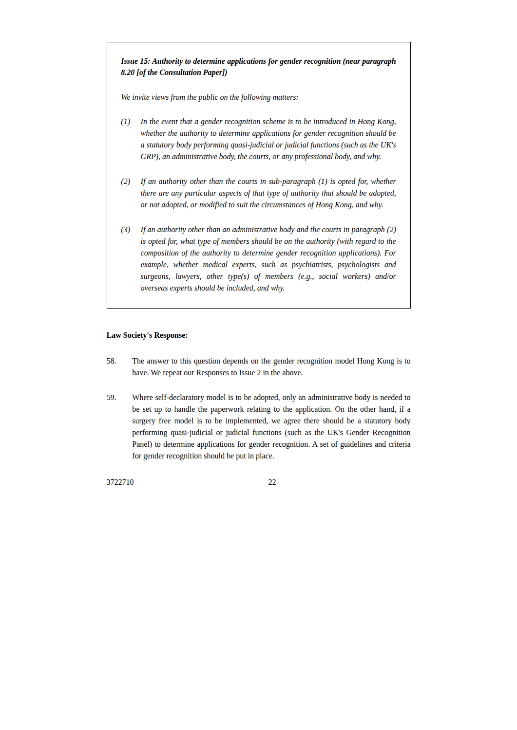Issue 15: Authority to determine applications for gender recognition (near paragraph 8.20 [of the Consultation Paper])
We invite views from the public on the following matters:
(1) In the event that a gender recognition scheme is to be introduced in Hong Kong, whether the authority to determine applications for gender recognition should be a statutory body performing quasi-judicial or judicial functions (such as the UK's GRP), an administrative body, the courts, or any professional body, and why.
(2) If an authority other than the courts in sub-paragraph (1) is opted for, whether there are any particular aspects of that type of authority that should be adopted, or not adopted, or modified to suit the circumstances of Hong Kong, and why.
(3) If an authority other than an administrative body and the courts in paragraph (2) is opted for, what type of members should be on the authority (with regard to the composition of the authority to determine gender recognition applications). For example, whether medical experts, such as psychiatrists, psychologists and surgeons, lawyers, other type(s) of members (e.g., social workers) and/or overseas experts should be included, and why.
Law Society's Response:
58.
The answer to this question depends on the gender recognition model Hong Kong is to have. We repeat our Responses to Issue 2 in the above.
59.
Where self-declaratory model is to be adopted, only an administrative body is needed to be set up to handle the paperwork relating to the application. On the other hand, if a surgery free model is to be implemented, we agree there should be a statutory body performing quasi-judicial or judicial functions (such as the UK's Gender Recognition Panel) to determine applications for gender recognition. A set of guidelines and criteria for gender recognition should be put in place.
3722710
22